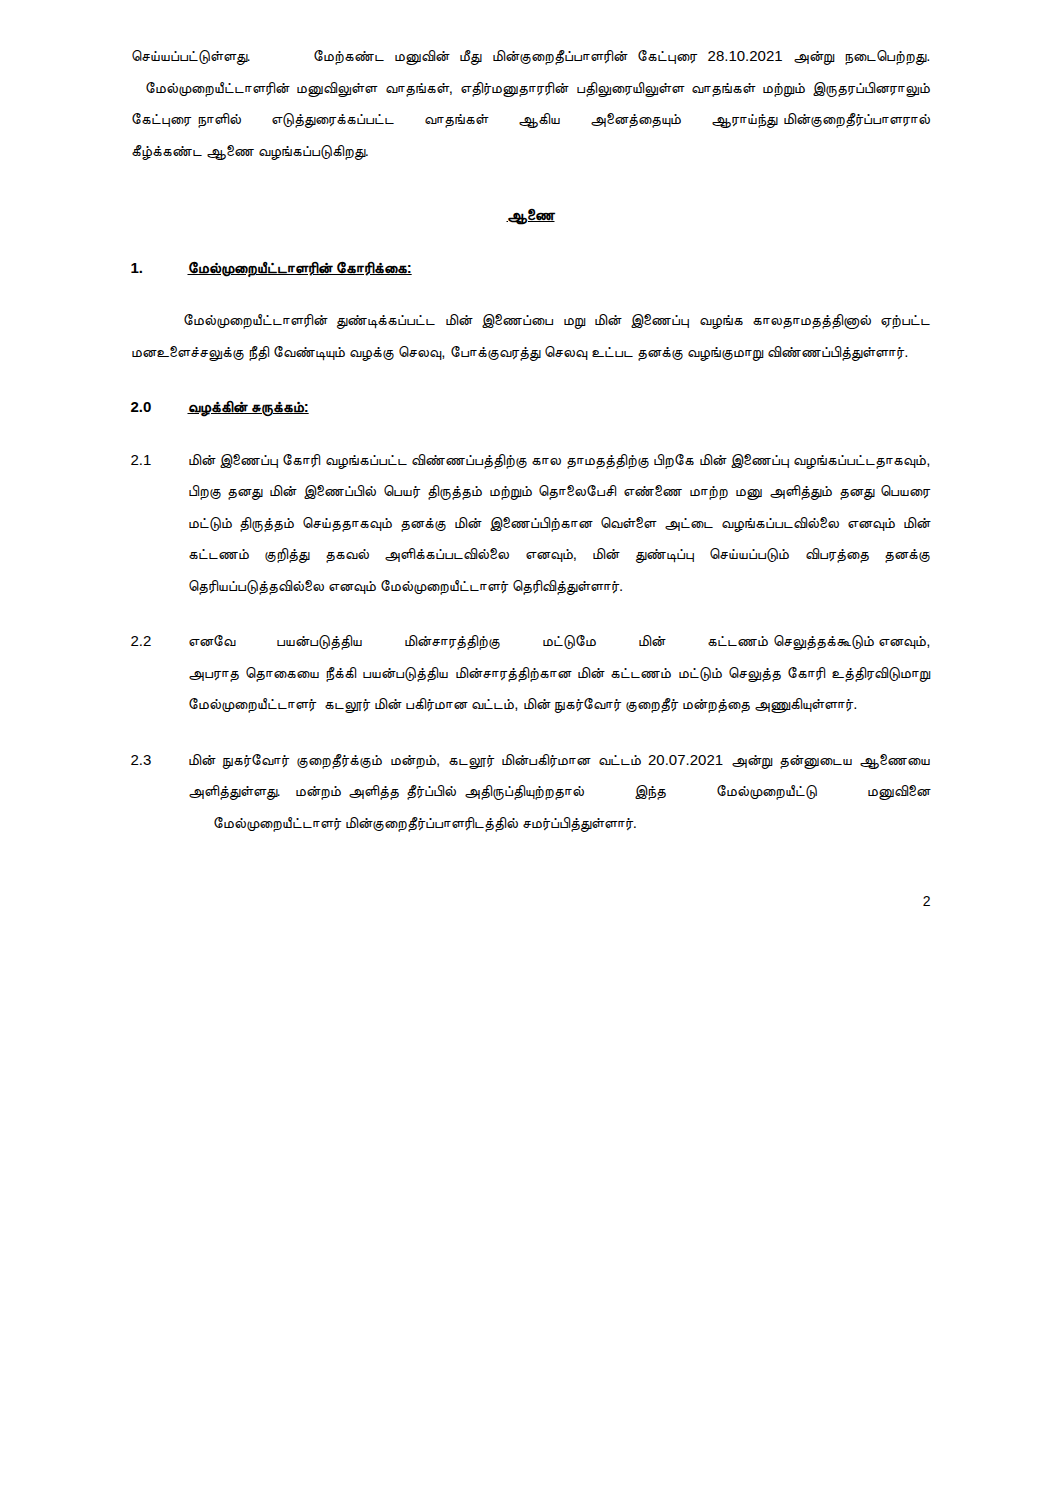செய்யப்பட்டுள்ளது. மேற்கண்ட மனுவின் மீது மின்குறைதீப்பாளரின் கேட்புரை 28.10.2021 அன்று நடைபெற்றது. மேல்முறையீட்டாளரின் மனுவிலுள்ள வாதங்கள், எதிர்மனுதாரரின் பதிலுரையிலுள்ள வாதங்கள் மற்றும் இருதரப்பினராலும் கேட்புரை நாளில் எடுத்துரைக்கப்பட்ட வாதங்கள் ஆகிய அனைத்தையும் ஆராய்ந்து மின்குறைதீர்ப்பாளரால் கீழ்க்கண்ட ஆணை வழங்கப்படுகிறது.
ஆணை
1.
மேல்முறையீட்டாளரின் கோரிக்கை:
மேல்முறையீட்டாளரின் துண்டிக்கப்பட்ட மின் இணைப்பை மறு மின் இணைப்பு வழங்க காலதாமதத்தினால் ஏற்பட்ட மனஉளைச்சலுக்கு நீதி வேண்டியும் வழக்கு செலவு, போக்குவரத்து செலவு உட்பட தனக்கு வழங்குமாறு விண்ணப்பித்துள்ளார்.
2.0
வழக்கின் சுருக்கம்:
2.1
மின் இணைப்பு கோரி வழங்கப்பட்ட விண்ணப்பத்திற்கு கால தாமதத்திற்கு பிறகே மின் இணைப்பு வழங்கப்பட்டதாகவும், பிறகு தனது மின் இணைப்பில் பெயர் திருத்தம் மற்றும் தொலைபேசி எண்ணை மாற்ற மனு அளித்தும் தனது பெயரை மட்டும் திருத்தம் செய்ததாகவும் தனக்கு மின் இணைப்பிற்கான வெள்ளை அட்டை வழங்கப்படவில்லை எனவும் மின் கட்டணம் குறித்து தகவல் அளிக்கப்படவில்லை எனவும், மின் துண்டிப்பு செய்யப்படும் விபரத்தை தனக்கு தெரியப்படுத்தவில்லை எனவும் மேல்முறையீட்டாளர் தெரிவித்துள்ளார்.
2.2
எனவே பயன்படுத்திய மின்சாரத்திற்கு மட்டுமே மின் கட்டணம் செலுத்தக்கூடும் எனவும், அபராத தொகையை நீக்கி பயன்படுத்திய மின்சாரத்திற்கான மின் கட்டணம் மட்டும் செலுத்த கோரி உத்திரவிடுமாறு மேல்முறையீட்டாளர் கடலூர் மின் பகிர்மான வட்டம், மின் நுகர்வோர் குறைதீர் மன்றத்தை அணுகியுள்ளார்.
2.3
மின் நுகர்வோர் குறைதீர்க்கும் மன்றம், கடலூர் மின்பகிர்மான வட்டம் 20.07.2021 அன்று தன்னுடைய ஆணையை அளித்துள்ளது. மன்றம் அளித்த தீர்ப்பில் அதிருப்தியுற்றதால் இந்த மேல்முறையீட்டு மனுவினை மேல்முறையீட்டாளர் மின்குறைதீர்ப்பாளரிடத்தில் சமர்ப்பித்துள்ளார்.
2